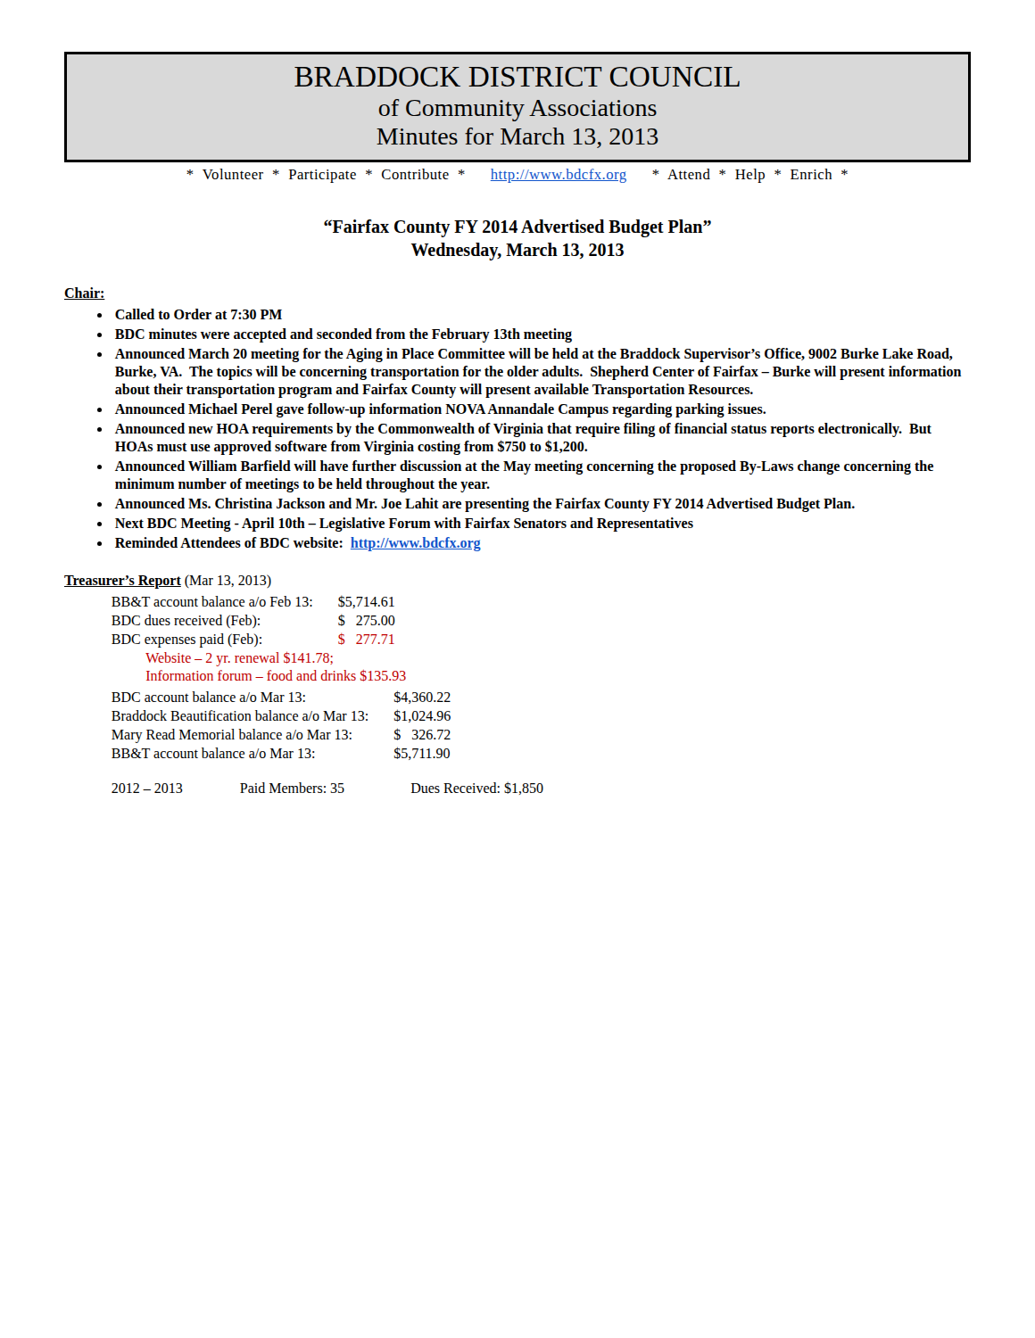BRADDOCK DISTRICT COUNCIL
of Community Associations
Minutes for March 13, 2013
* Volunteer * Participate * Contribute * http://www.bdcfx.org * Attend * Help * Enrich *
“Fairfax County FY 2014 Advertised Budget Plan”
Wednesday, March 13, 2013
Chair:
Called to Order at 7:30 PM
BDC minutes were accepted and seconded from the February 13th meeting
Announced March 20 meeting for the Aging in Place Committee will be held at the Braddock Supervisor’s Office, 9002 Burke Lake Road, Burke, VA. The topics will be concerning transportation for the older adults. Shepherd Center of Fairfax – Burke will present information about their transportation program and Fairfax County will present available Transportation Resources.
Announced Michael Perel gave follow-up information NOVA Annandale Campus regarding parking issues.
Announced new HOA requirements by the Commonwealth of Virginia that require filing of financial status reports electronically. But HOAs must use approved software from Virginia costing from $750 to $1,200.
Announced William Barfield will have further discussion at the May meeting concerning the proposed By-Laws change concerning the minimum number of meetings to be held throughout the year.
Announced Ms. Christina Jackson and Mr. Joe Lahit are presenting the Fairfax County FY 2014 Advertised Budget Plan.
Next BDC Meeting - April 10th – Legislative Forum with Fairfax Senators and Representatives
Reminded Attendees of BDC website: http://www.bdcfx.org
Treasurer’s Report (Mar 13, 2013)
| BB&T account balance a/o Feb 13: | $5,714.61 |
| BDC dues received (Feb): | $ 275.00 |
| BDC expenses paid (Feb): | $ 277.71 |
Website – 2 yr. renewal $141.78;
Information forum – food and drinks $135.93
| BDC account balance a/o Mar 13: | $4,360.22 |
| Braddock Beautification balance a/o Mar 13: | $1,024.96 |
| Mary Read Memorial balance a/o Mar 13: | $ 326.72 |
| BB&T account balance a/o Mar 13: | $5,711.90 |
2012 – 2013 Paid Members: 35 Dues Received: $1,850